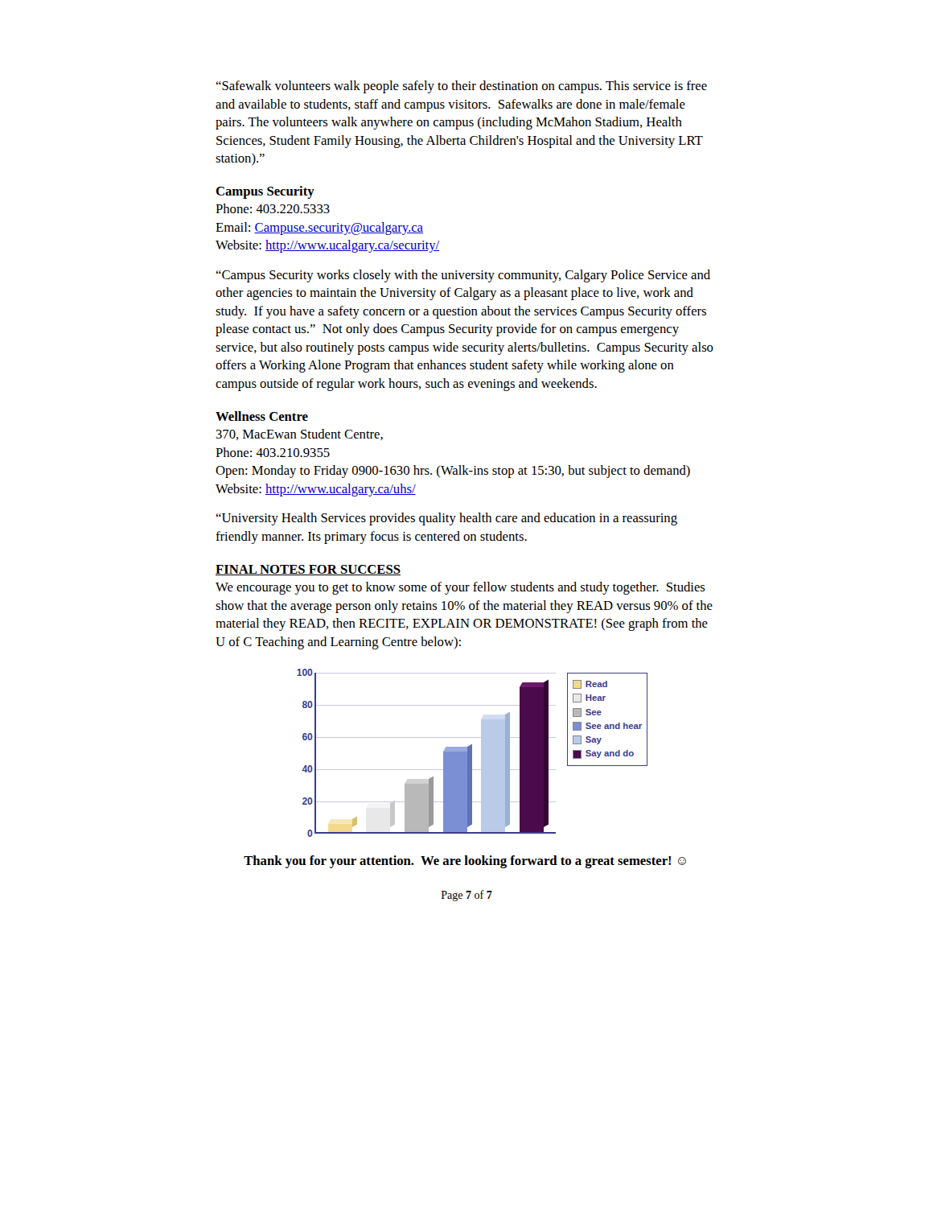“Safewalk volunteers walk people safely to their destination on campus. This service is free and available to students, staff and campus visitors. Safewalks are done in male/female pairs. The volunteers walk anywhere on campus (including McMahon Stadium, Health Sciences, Student Family Housing, the Alberta Children's Hospital and the University LRT station).”
Campus Security
Phone: 403.220.5333
Email: Campuse.security@ucalgary.ca
Website: http://www.ucalgary.ca/security/
“Campus Security works closely with the university community, Calgary Police Service and other agencies to maintain the University of Calgary as a pleasant place to live, work and study. If you have a safety concern or a question about the services Campus Security offers please contact us.” Not only does Campus Security provide for on campus emergency service, but also routinely posts campus wide security alerts/bulletins. Campus Security also offers a Working Alone Program that enhances student safety while working alone on campus outside of regular work hours, such as evenings and weekends.
Wellness Centre
370, MacEwan Student Centre,
Phone: 403.210.9355
Open: Monday to Friday 0900-1630 hrs. (Walk-ins stop at 15:30, but subject to demand)
Website: http://www.ucalgary.ca/uhs/
“University Health Services provides quality health care and education in a reassuring friendly manner. Its primary focus is centered on students.
FINAL NOTES FOR SUCCESS
We encourage you to get to know some of your fellow students and study together. Studies show that the average person only retains 10% of the material they READ versus 90% of the material they READ, then RECITE, EXPLAIN OR DEMONSTRATE! (See graph from the U of C Teaching and Learning Centre below):
100 80 60 40 20 0
Read
Hear
See
See and hear
Say
Say and do
Thank you for your attention. We are looking forward to a great semester! ☺
Page 7 of 7